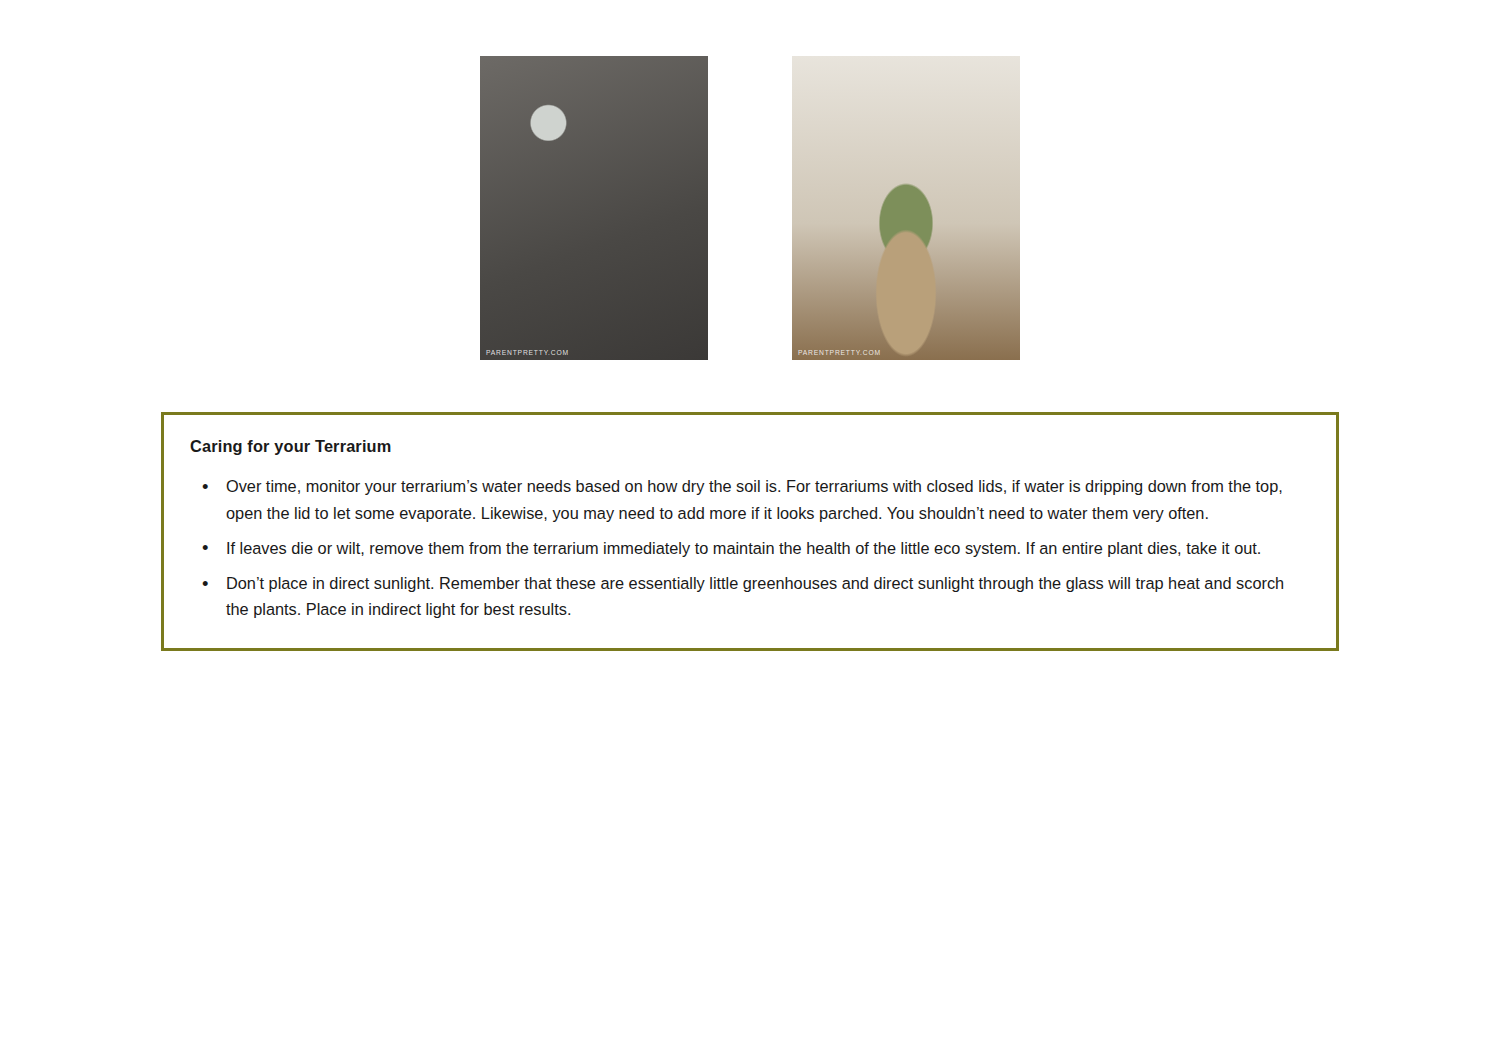PARENTPRETTY.COM
PARENTPRETTY.COM
Caring for your Terrarium
Over time, monitor your terrarium’s water needs based on how dry the soil is. For terrariums with closed lids, if water is dripping down from the top, open the lid to let some evaporate. Likewise, you may need to add more if it looks parched. You shouldn’t need to water them very often.
If leaves die or wilt, remove them from the terrarium immediately to maintain the health of the little eco system. If an entire plant dies, take it out.
Don’t place in direct sunlight. Remember that these are essentially little greenhouses and direct sunlight through the glass will trap heat and scorch the plants. Place in indirect light for best results.